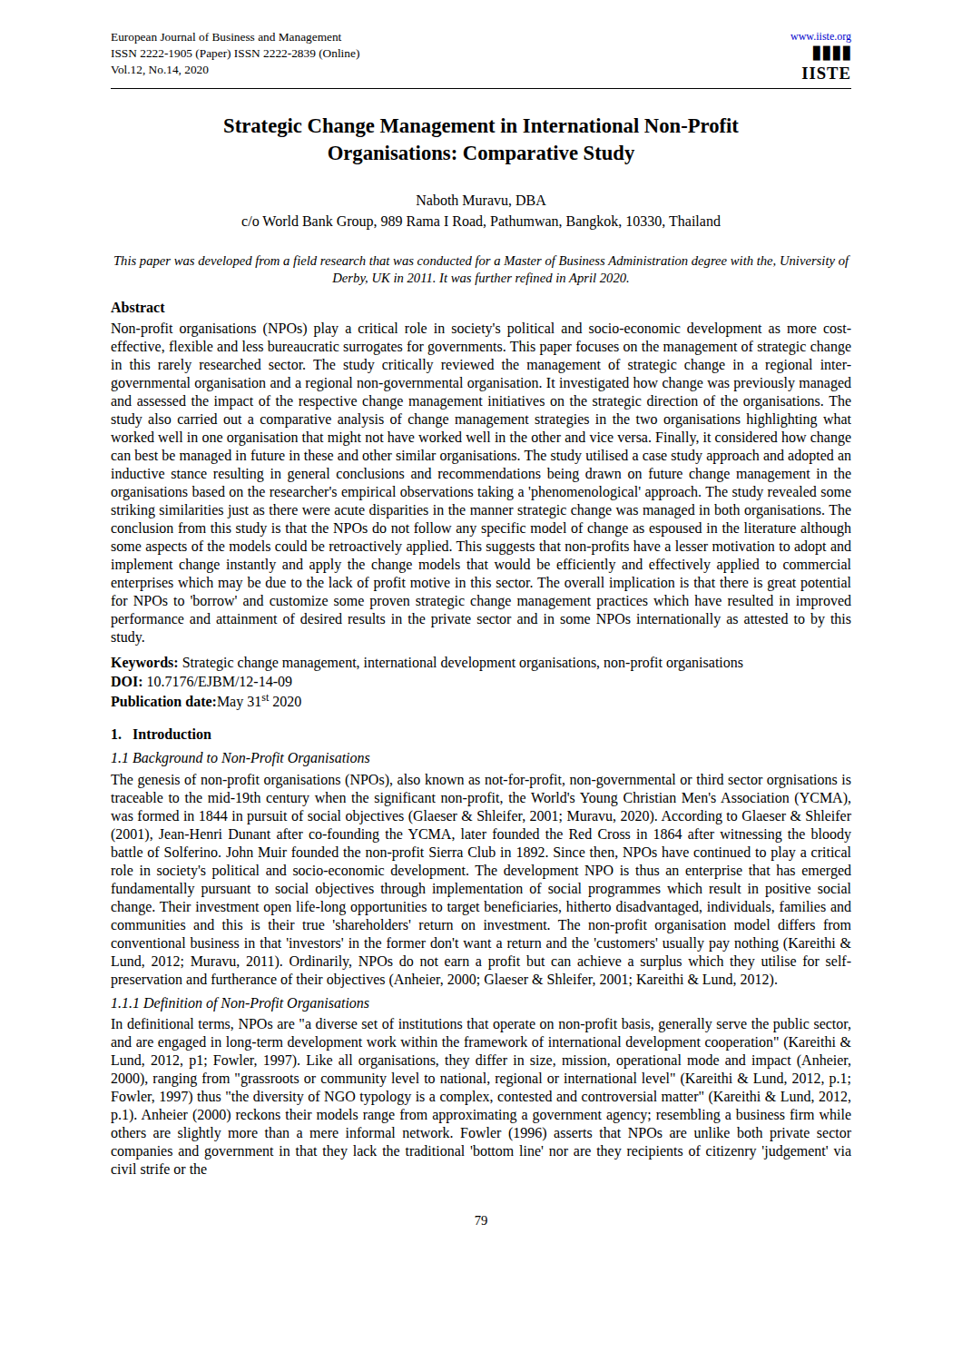European Journal of Business and Management
ISSN 2222-1905 (Paper) ISSN 2222-2839 (Online)
Vol.12, No.14, 2020
www.iiste.org
▮▮▮▮
IISTE
Strategic Change Management in International Non-Profit
Organisations: Comparative Study
Naboth Muravu, DBA
c/o World Bank Group, 989 Rama I Road, Pathumwan, Bangkok, 10330, Thailand
This paper was developed from a field research that was conducted for a Master of Business Administration degree with the, University of Derby, UK in 2011. It was further refined in April 2020.
Abstract
Non-profit organisations (NPOs) play a critical role in society's political and socio-economic development as more cost-effective, flexible and less bureaucratic surrogates for governments. This paper focuses on the management of strategic change in this rarely researched sector. The study critically reviewed the management of strategic change in a regional inter-governmental organisation and a regional non-governmental organisation. It investigated how change was previously managed and assessed the impact of the respective change management initiatives on the strategic direction of the organisations. The study also carried out a comparative analysis of change management strategies in the two organisations highlighting what worked well in one organisation that might not have worked well in the other and vice versa. Finally, it considered how change can best be managed in future in these and other similar organisations. The study utilised a case study approach and adopted an inductive stance resulting in general conclusions and recommendations being drawn on future change management in the organisations based on the researcher's empirical observations taking a 'phenomenological' approach. The study revealed some striking similarities just as there were acute disparities in the manner strategic change was managed in both organisations. The conclusion from this study is that the NPOs do not follow any specific model of change as espoused in the literature although some aspects of the models could be retroactively applied. This suggests that non-profits have a lesser motivation to adopt and implement change instantly and apply the change models that would be efficiently and effectively applied to commercial enterprises which may be due to the lack of profit motive in this sector. The overall implication is that there is great potential for NPOs to 'borrow' and customize some proven strategic change management practices which have resulted in improved performance and attainment of desired results in the private sector and in some NPOs internationally as attested to by this study.
Keywords: Strategic change management, international development organisations, non-profit organisations
DOI: 10.7176/EJBM/12-14-09
Publication date: May 31st 2020
1. Introduction
1.1 Background to Non-Profit Organisations
The genesis of non-profit organisations (NPOs), also known as not-for-profit, non-governmental or third sector orgnisations is traceable to the mid-19th century when the significant non-profit, the World's Young Christian Men's Association (YCMA), was formed in 1844 in pursuit of social objectives (Glaeser & Shleifer, 2001; Muravu, 2020). According to Glaeser & Shleifer (2001), Jean-Henri Dunant after co-founding the YCMA, later founded the Red Cross in 1864 after witnessing the bloody battle of Solferino. John Muir founded the non-profit Sierra Club in 1892. Since then, NPOs have continued to play a critical role in society's political and socio-economic development. The development NPO is thus an enterprise that has emerged fundamentally pursuant to social objectives through implementation of social programmes which result in positive social change. Their investment open life-long opportunities to target beneficiaries, hitherto disadvantaged, individuals, families and communities and this is their true 'shareholders' return on investment. The non-profit organisation model differs from conventional business in that 'investors' in the former don't want a return and the 'customers' usually pay nothing (Kareithi & Lund, 2012; Muravu, 2011). Ordinarily, NPOs do not earn a profit but can achieve a surplus which they utilise for self-preservation and furtherance of their objectives (Anheier, 2000; Glaeser & Shleifer, 2001; Kareithi & Lund, 2012).
1.1.1 Definition of Non-Profit Organisations
In definitional terms, NPOs are "a diverse set of institutions that operate on non-profit basis, generally serve the public sector, and are engaged in long-term development work within the framework of international development cooperation" (Kareithi & Lund, 2012, p1; Fowler, 1997). Like all organisations, they differ in size, mission, operational mode and impact (Anheier, 2000), ranging from "grassroots or community level to national, regional or international level" (Kareithi & Lund, 2012, p.1; Fowler, 1997) thus "the diversity of NGO typology is a complex, contested and controversial matter" (Kareithi & Lund, 2012, p.1). Anheier (2000) reckons their models range from approximating a government agency; resembling a business firm while others are slightly more than a mere informal network. Fowler (1996) asserts that NPOs are unlike both private sector companies and government in that they lack the traditional 'bottom line' nor are they recipients of citizenry 'judgement' via civil strife or the
79